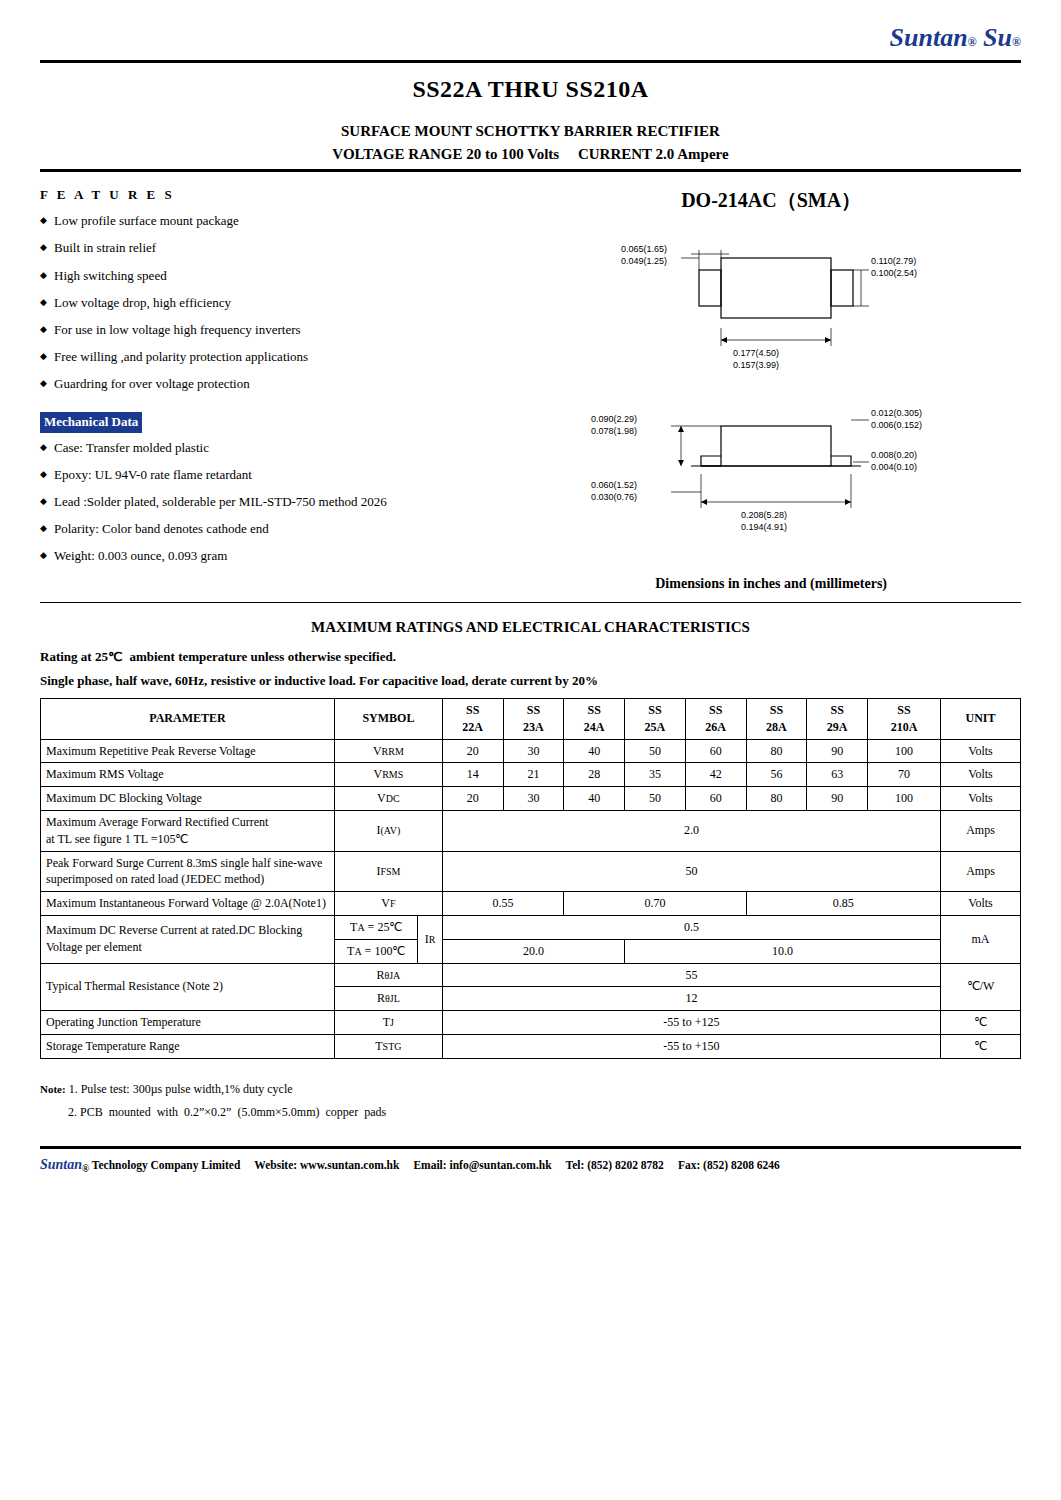Suntan® Su®
SS22A THRU SS210A
SURFACE MOUNT SCHOTTKY BARRIER RECTIFIER
VOLTAGE RANGE 20 to 100 Volts CURRENT 2.0 Ampere
F E A T U R E S
Low profile surface mount package
Built in strain relief
High switching speed
Low voltage drop, high efficiency
For use in low voltage high frequency inverters
Free willing ,and polarity protection applications
Guardring for over voltage protection
Mechanical Data
Case: Transfer molded plastic
Epoxy: UL 94V-0 rate flame retardant
Lead :Solder plated, solderable per MIL-STD-750 method 2026
Polarity: Color band denotes cathode end
Weight: 0.003 ounce, 0.093 gram
DO-214AC（SMA）
0.065(1.65) 0.049(1.25) 0.110(2.79) 0.100(2.54) 0.177(4.50) 0.157(3.99)
0.090(2.29) 0.078(1.98) 0.060(1.52) 0.030(0.76) 0.012(0.305) 0.006(0.152) 0.008(0.20) 0.004(0.10) 0.208(5.28) 0.194(4.91)
Dimensions in inches and (millimeters)
MAXIMUM RATINGS AND ELECTRICAL CHARACTERISTICS
Rating at 25℃ ambient temperature unless otherwise specified.
Single phase, half wave, 60Hz, resistive or inductive load. For capacitive load, derate current by 20%
| PARAMETER | SYMBOL | SS 22A | SS 23A | SS 24A | SS 25A | SS 26A | SS 28A | SS 29A | SS 210A | UNIT |
| --- | --- | --- | --- | --- | --- | --- | --- | --- | --- | --- |
| Maximum Repetitive Peak Reverse Voltage | V RRM | 20 | 30 | 40 | 50 | 60 | 80 | 90 | 100 | Volts |
| Maximum RMS Voltage | V RMS | 14 | 21 | 28 | 35 | 42 | 56 | 63 | 70 | Volts |
| Maximum DC Blocking Voltage | V DC | 20 | 30 | 40 | 50 | 60 | 80 | 90 | 100 | Volts |
| Maximum Average Forward Rectified Current at TL see figure 1 TL =105℃ | I (AV) | 2.0 | Amps |
| Peak Forward Surge Current 8.3mS single half sine-wave superimposed on rated load (JEDEC method) | I FSM | 50 | Amps |
| Maximum Instantaneous Forward Voltage @ 2.0A(Note1) | V F | 0.55 | 0.70 | 0.85 | Volts |
| Maximum DC Reverse Current at rated.DC Blocking Voltage per element | T A = 25℃ | I R | 0.5 | mA |
| T A = 100℃ | 20.0 | 10.0 |
| Typical Thermal Resistance (Note 2) | R θJA | 55 | ℃/W |
| R θJL | 12 |
| Operating Junction Temperature | T J | -55 to +125 | ℃ |
| Storage Temperature Range | T STG | -55 to +150 | ℃ |
Note: 1. Pulse test: 300µs pulse width,1% duty cycle
2. PCB mounted with 0.2”×0.2” (5.0mm×5.0mm) copper pads
Suntan® Technology Company Limited Website: www.suntan.com.hk Email: info@suntan.com.hk Tel: (852) 8202 8782 Fax: (852) 8208 6246